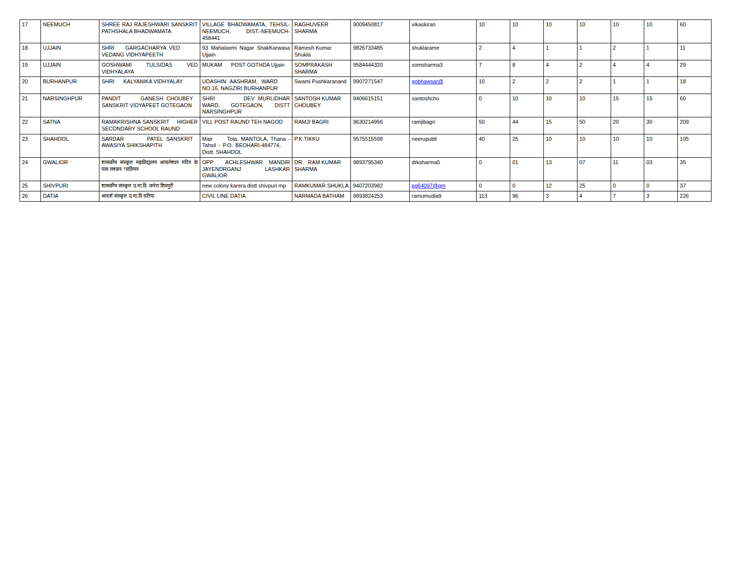| 17 | NEEMUCH | SHREE RAJ RAJESHWARI SANSKRIT PATHSHALA BHADWAMATA | VILLAGE BHADWAMATA, TEHSIL-NEEMUCH, DIST.-NEEMUCH-458441 | RAGHUVEER SHARMA | 9009450817 | vikaskiran | 10 | 10 | 10 | 10 | 10 | 10 | 60 |
| 18 | UJJAIN | SHRI GARGACHARYA VED VEDANG VIDHYAPEETH | 93 Mahalaxmi Nagar ShakKarwasa Ujjain | Ramesh Kumar Shukla | 9826733485 | shuklarame | 2 | 4 | 1 | 1 | 2 | 1 | 11 |
| 19 | UJJAIN | GOSHWAMI TULSIDAS VED VIDHYALAYA | MUKAM POST GOTHDA Ujjain | SOMPRAKASH SHARMA | 9584444320 | somsharma3 | 7 | 8 | 4 | 2 | 4 | 4 | 29 |
| 20 | BURHANPUR | SHRI KALYANIKA VIDHYALAY | UDASHIN AASHRAM, WARD NO.16, NAGZIRI BURHANPUR | Swami Pushkaranand | 9907271547 | gobhawsar@ | 10 | 2 | 2 | 2 | 1 | 1 | 18 |
| 21 | NARSINGHPUR | PANDIT GANESH CHOUBEY SANSKRIT VIDYAPEET GOTEGAON | SHRI DEV MURLIDHAR WARD, GOTEGAON, DISTT NARSINGHPUR | SANTOSH KUMAR CHOUBEY | 9406615151 | santoshcho | 0 | 10 | 10 | 10 | 15 | 15 | 60 |
| 22 | SATNA | RAMAKRISHNA SANSKRIT HIGHER SECONDARY SCHOOL RAUND | VILL POST RAUND TEH NAGOD | RAMJI BAGRI | 9630214956 | ramjibagri | 50 | 44 | 15 | 50 | 20 | 30 | 209 |
| 23 | SHAHDOL | SARDAR PATEL SANSKRIT AWASIYA SHIKSHAPITH | Mair Tola, MANTOLA, Thana - Tahsil - P.O. BEOHARI-484774, Distt. SHAHDOL | P.K.TIKKU | 9575515598 | neerupubli | 40 | 25 | 10 | 10 | 10 | 10 | 105 |
| 24 | GWALIOR | शासकीय संस्कृत महाविद्यालय आचलेश्वर मंदिर के पास लश्कर ग्वालियर | OPP ACHLESHWAR MANDIR JAYENDRGANJ LASHKAR GWALIOR | DR. RAM KUMAR SHARMA | 9893795340 | drksharma5 | 0 | 01 | 13 | 07 | 11 | 03 | 35 |
| 25 | SHIVPURI | शासकीय संस्कृत उ.मा.वि. करेरा शिवपुरी | new colony karera distt shivpuri mp | RAMKUMAR SHUKLA | 9407203982 | pg64097@gm | 0 | 0 | 12 | 25 | 0 | 0 | 37 |
| 26 | DATIA | आदर्श संस्कृत उ.मा.वि दतिया | CIVIL LINE DATIA | NARMADA BATHAM | 9893824253 | ramumudia9 | 113 | 96 | 3 | 4 | 7 | 3 | 226 |